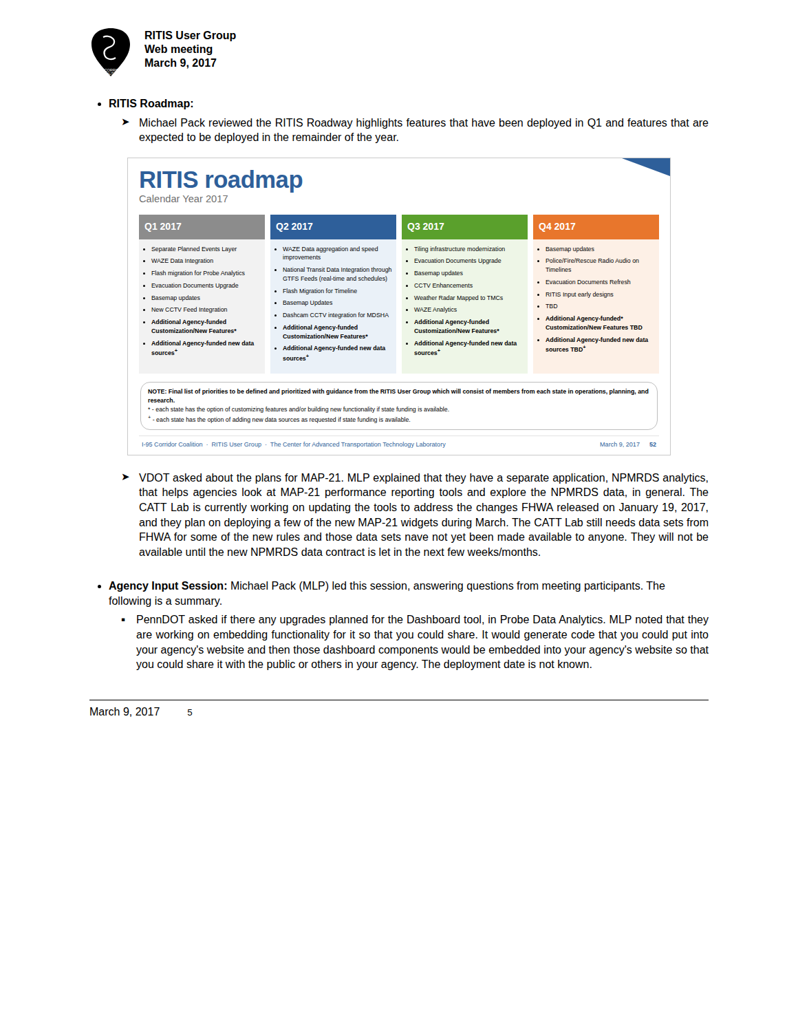I-95 CORRIDOR COALITION
RITIS User Group
Web meeting
March 9, 2017
RITIS Roadmap:
Michael Pack reviewed the RITIS Roadway highlights features that have been deployed in Q1 and features that are expected to be deployed in the remainder of the year.
RITIS roadmap
Calendar Year 2017
Q1 2017
Separate Planned Events Layer
WAZE Data Integration
Flash migration for Probe Analytics
Evacuation Documents Upgrade
Basemap updates
New CCTV Feed Integration
Additional Agency-funded Customization/New Features*
Additional Agency-funded new data sources+
Q2 2017
WAZE Data aggregation and speed improvements
National Transit Data Integration through GTFS Feeds (real-time and schedules)
Flash Migration for Timeline
Basemap Updates
Dashcam CCTV integration for MDSHA
Additional Agency-funded Customization/New Features*
Additional Agency-funded new data sources+
Q3 2017
Tiling infrastructure modernization
Evacuation Documents Upgrade
Basemap updates
CCTV Enhancements
Weather Radar Mapped to TMCs
WAZE Analytics
Additional Agency-funded Customization/New Features*
Additional Agency-funded new data sources+
Q4 2017
Basemap updates
Police/Fire/Rescue Radio Audio on Timelines
Evacuation Documents Refresh
RITIS Input early designs
TBD
Additional Agency-funded* Customization/New Features TBD
Additional Agency-funded new data sources TBD+
NOTE: Final list of priorities to be defined and prioritized with guidance from the RITIS User Group which will consist of members from each state in operations, planning, and research.
* - each state has the option of customizing features and/or building new functionality if state funding is available.
+ - each state has the option of adding new data sources as requested if state funding is available.
I-95 Corridor Coalition · RITIS User Group · The Center for Advanced Transportation Technology Laboratory
March 9, 2017 52
VDOT asked about the plans for MAP-21. MLP explained that they have a separate application, NPMRDS analytics, that helps agencies look at MAP-21 performance reporting tools and explore the NPMRDS data, in general. The CATT Lab is currently working on updating the tools to address the changes FHWA released on January 19, 2017, and they plan on deploying a few of the new MAP-21 widgets during March. The CATT Lab still needs data sets from FHWA for some of the new rules and those data sets nave not yet been made available to anyone. They will not be available until the new NPMRDS data contract is let in the next few weeks/months.
Agency Input Session: Michael Pack (MLP) led this session, answering questions from meeting participants. The following is a summary.
PennDOT asked if there any upgrades planned for the Dashboard tool, in Probe Data Analytics. MLP noted that they are working on embedding functionality for it so that you could share. It would generate code that you could put into your agency's website and then those dashboard components would be embedded into your agency's website so that you could share it with the public or others in your agency. The deployment date is not known.
March 9, 2017
5